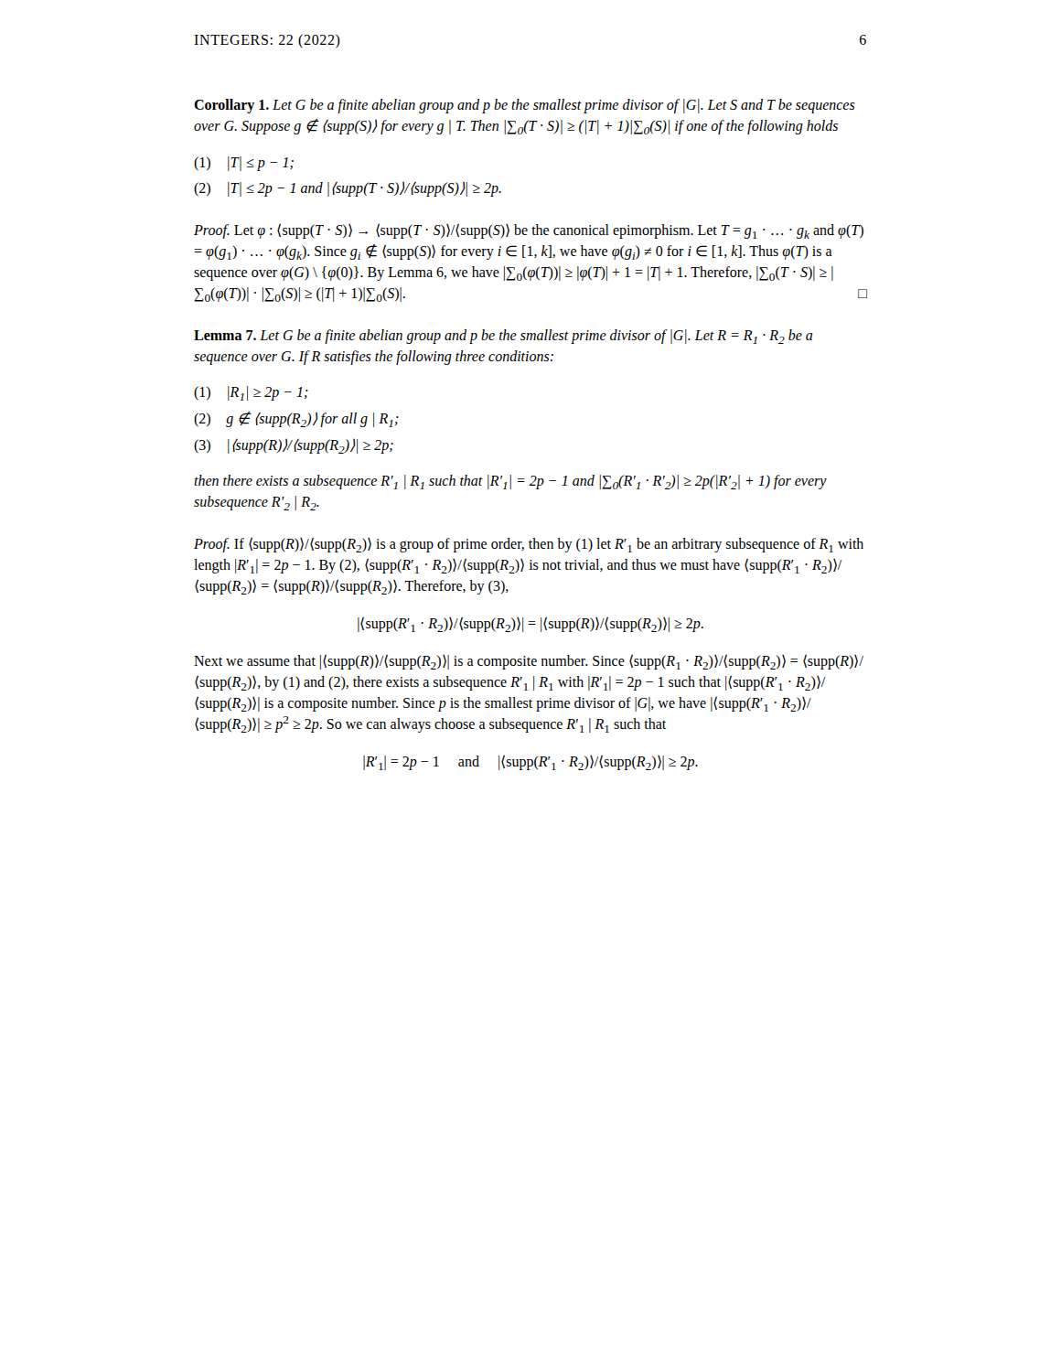INTEGERS: 22 (2022) 6
Corollary 1. Let G be a finite abelian group and p be the smallest prime divisor of |G|. Let S and T be sequences over G. Suppose g ∉ ⟨supp(S)⟩ for every g | T. Then |∑0(T · S)| ≥ (|T| + 1)|∑0(S)| if one of the following holds
(1) |T| ≤ p − 1;
(2) |T| ≤ 2p − 1 and |⟨supp(T · S)⟩/⟨supp(S)⟩| ≥ 2p.
Proof. Let φ : ⟨supp(T · S)⟩ → ⟨supp(T · S)⟩/⟨supp(S)⟩ be the canonical epimorphism. Let T = g1 · … · gk and φ(T) = φ(g1) · … · φ(gk). Since gi ∉ ⟨supp(S)⟩ for every i ∈ [1, k], we have φ(gi) ≠ 0 for i ∈ [1, k]. Thus φ(T) is a sequence over φ(G) \ {φ(0)}. By Lemma 6, we have |∑0(φ(T))| ≥ |φ(T)| + 1 = |T| + 1. Therefore, |∑0(T · S)| ≥ |∑0(φ(T))| · |∑0(S)| ≥ (|T| + 1)|∑0(S)|. □
Lemma 7. Let G be a finite abelian group and p be the smallest prime divisor of |G|. Let R = R1 · R2 be a sequence over G. If R satisfies the following three conditions:
(1) |R1| ≥ 2p − 1;
(2) g ∉ ⟨supp(R2)⟩ for all g | R1;
(3) |⟨supp(R)⟩/⟨supp(R2)⟩| ≥ 2p;
then there exists a subsequence R′1 | R1 such that |R′1| = 2p − 1 and |∑0(R′1 · R′2)| ≥ 2p(|R′2| + 1) for every subsequence R′2 | R2.
Proof. If ⟨supp(R)⟩/⟨supp(R2)⟩ is a group of prime order, then by (1) let R′1 be an arbitrary subsequence of R1 with length |R′1| = 2p − 1. By (2), ⟨supp(R′1 · R2)⟩/⟨supp(R2)⟩ is not trivial, and thus we must have ⟨supp(R′1 · R2)⟩/⟨supp(R2)⟩ = ⟨supp(R)⟩/⟨supp(R2)⟩. Therefore, by (3),
|⟨supp(R′1 · R2)⟩/⟨supp(R2)⟩| = |⟨supp(R)⟩/⟨supp(R2)⟩| ≥ 2p.
Next we assume that |⟨supp(R)⟩/⟨supp(R2)⟩| is a composite number. Since ⟨supp(R1 · R2)⟩/⟨supp(R2)⟩ = ⟨supp(R)⟩/⟨supp(R2)⟩, by (1) and (2), there exists a subsequence R′1 | R1 with |R′1| = 2p − 1 such that |⟨supp(R′1 · R2)⟩/⟨supp(R2)⟩| is a composite number. Since p is the smallest prime divisor of |G|, we have |⟨supp(R′1 · R2)⟩/⟨supp(R2)⟩| ≥ p2 ≥ 2p. So we can always choose a subsequence R′1 | R1 such that
|R′1| = 2p − 1 and |⟨supp(R′1 · R2)⟩/⟨supp(R2)⟩| ≥ 2p.